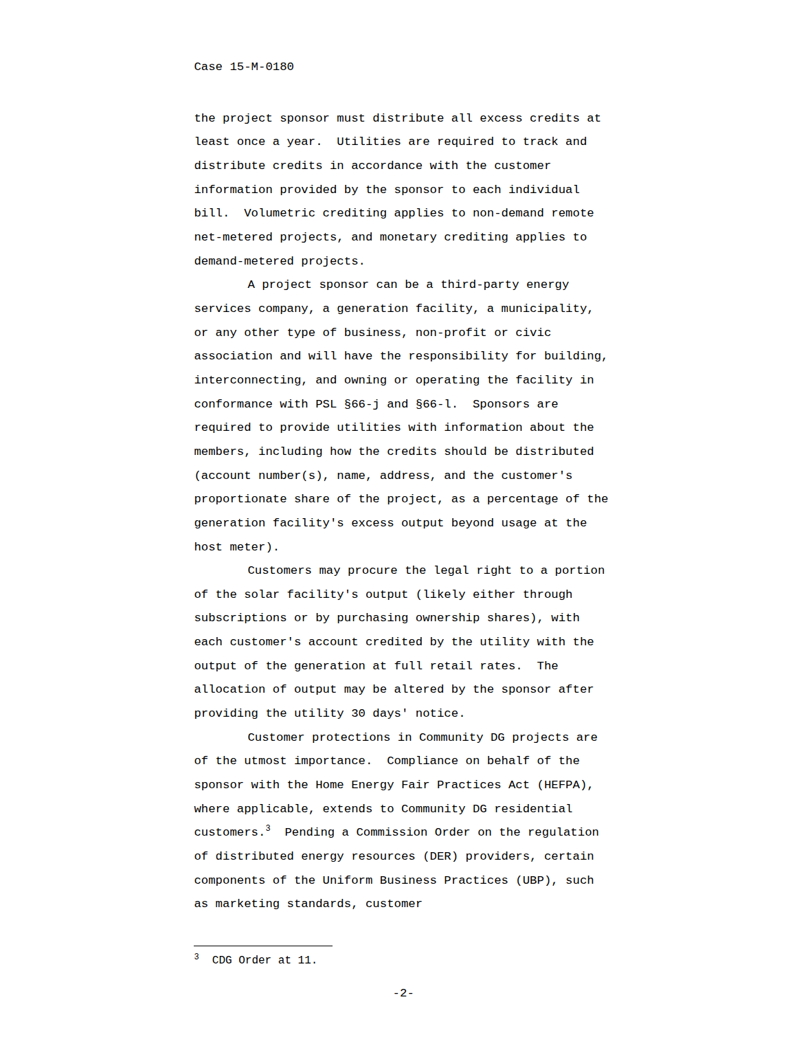Case 15-M-0180
the project sponsor must distribute all excess credits at least once a year. Utilities are required to track and distribute credits in accordance with the customer information provided by the sponsor to each individual bill. Volumetric crediting applies to non-demand remote net-metered projects, and monetary crediting applies to demand-metered projects.
A project sponsor can be a third-party energy services company, a generation facility, a municipality, or any other type of business, non-profit or civic association and will have the responsibility for building, interconnecting, and owning or operating the facility in conformance with PSL §66-j and §66-l. Sponsors are required to provide utilities with information about the members, including how the credits should be distributed (account number(s), name, address, and the customer's proportionate share of the project, as a percentage of the generation facility's excess output beyond usage at the host meter).
Customers may procure the legal right to a portion of the solar facility's output (likely either through subscriptions or by purchasing ownership shares), with each customer's account credited by the utility with the output of the generation at full retail rates. The allocation of output may be altered by the sponsor after providing the utility 30 days' notice.
Customer protections in Community DG projects are of the utmost importance. Compliance on behalf of the sponsor with the Home Energy Fair Practices Act (HEFPA), where applicable, extends to Community DG residential customers.3 Pending a Commission Order on the regulation of distributed energy resources (DER) providers, certain components of the Uniform Business Practices (UBP), such as marketing standards, customer
3 CDG Order at 11.
-2-